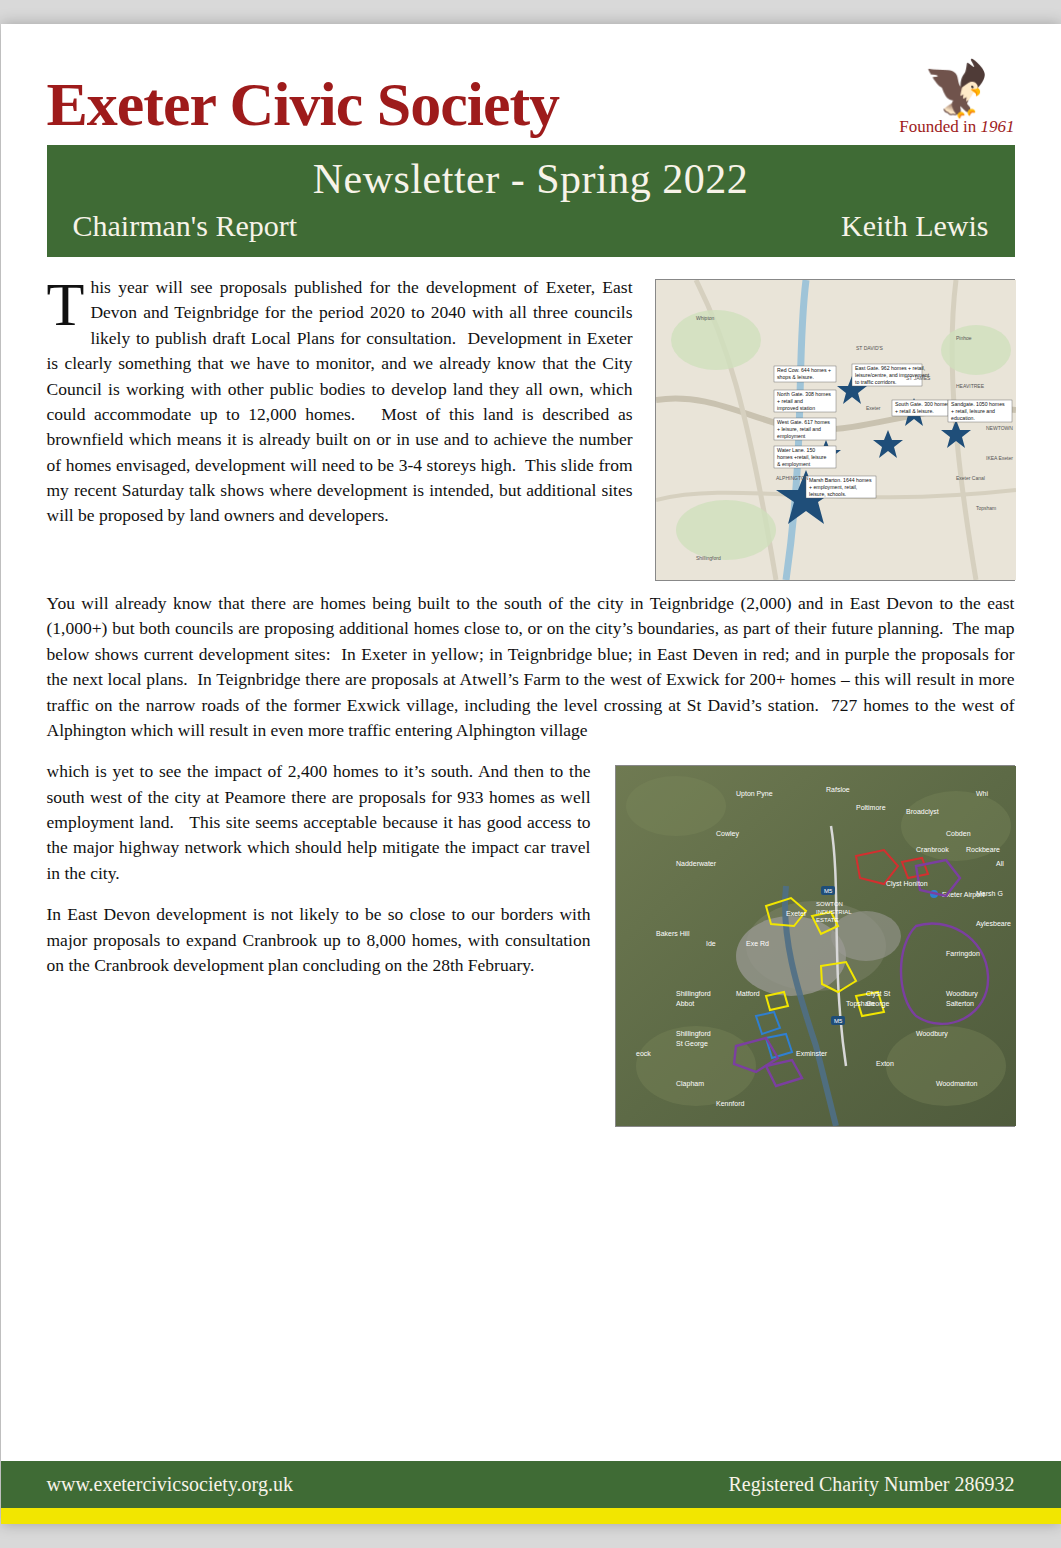Exeter Civic Society
🦅
Founded in 1961
Newsletter - Spring 2022
Chairman's Report Keith Lewis
Red Cow. 644 homes + shops & leisure. North Gate. 308 homes + retail and improved station West Gate. 617 homes + leisure, retail and employment Water Lane. 150 homes +retail, leisure & employment East Gate. 962 homes + retail, leisure/centre, and improvement to traffic corridors. South Gate. 300 homes + retail & leisure. Sandgate. 1050 homes + retail, leisure and education. Marsh Barton. 1644 homes + employment, retail, leisure, schools. ST DAVID'S ST JAMES HEAVITREE NEWTOWN Exeter ALPHINGTON Exeter Canal Topsham Whipton Shillingford Pinhoe IKEA Exeter
This year will see proposals published for the development of Exeter, East Devon and Teignbridge for the period 2020 to 2040 with all three councils likely to publish draft Local Plans for consultation. Development in Exeter is clearly something that we have to monitor, and we already know that the City Council is working with other public bodies to develop land they all own, which could accommodate up to 12,000 homes. Most of this land is described as brownfield which means it is already built on or in use and to achieve the number of homes envisaged, development will need to be 3-4 storeys high. This slide from my recent Saturday talk shows where development is intended, but additional sites will be proposed by land owners and developers.
You will already know that there are homes being built to the south of the city in Teignbridge (2,000) and in East Devon to the east (1,000+) but both councils are proposing additional homes close to, or on the city’s boundaries, as part of their future planning. The map below shows current development sites: In Exeter in yellow; in Teignbridge blue; in East Deven in red; and in purple the proposals for the next local plans. In Teignbridge there are proposals at Atwell’s Farm to the west of Exwick for 200+ homes – this will result in more traffic on the narrow roads of the former Exwick village, including the level crossing at St David’s station. 727 homes to the west of Alphington which will result in even more traffic entering Alphington village
M5 M5 Exeter Airport Upton Pyne Rafsloe Poltimore Broadclyst Whi Cobden Cranbrook Rockbeare All Cowley Nadderwater Clyst Honiton Marsh G Exeter SOWTON INDUSTRIAL ESTATE Aylesbeare Bakers Hill Ide Exe Rd Farringdon Matford Shillingford Abbot Shillingford St George eock Topsham Clyst St George Woodbury Salterton Woodbury Exminster Clapham Kennford Exton Woodmanton
which is yet to see the impact of 2,400 homes to it’s south. And then to the south west of the city at Peamore there are proposals for 933 homes as well employment land. This site seems acceptable because it has good access to the major highway network which should help mitigate the impact car travel in the city.
In East Devon development is not likely to be so close to our borders with major proposals to expand Cranbrook up to 8,000 homes, with consultation on the Cranbrook development plan concluding on the 28th February.
www.exetercivicsociety.org.uk Registered Charity Number 286932